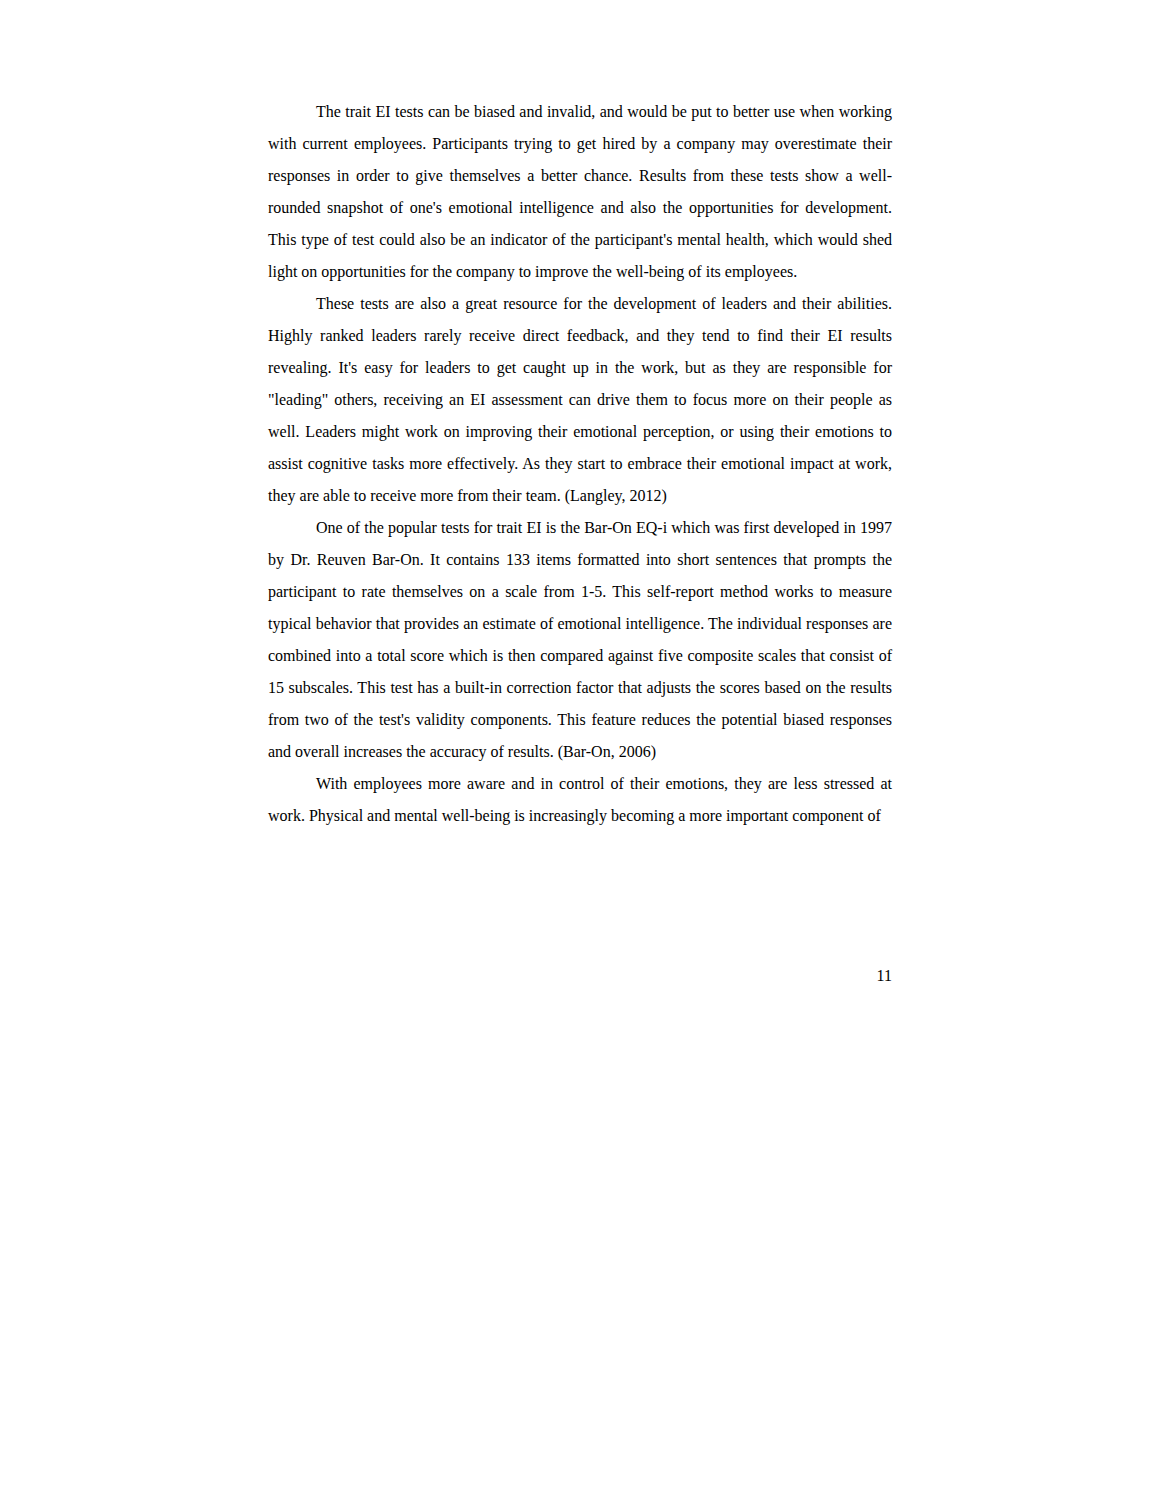The trait EI tests can be biased and invalid, and would be put to better use when working with current employees. Participants trying to get hired by a company may overestimate their responses in order to give themselves a better chance. Results from these tests show a well-rounded snapshot of one's emotional intelligence and also the opportunities for development. This type of test could also be an indicator of the participant's mental health, which would shed light on opportunities for the company to improve the well-being of its employees.
These tests are also a great resource for the development of leaders and their abilities. Highly ranked leaders rarely receive direct feedback, and they tend to find their EI results revealing. It's easy for leaders to get caught up in the work, but as they are responsible for "leading" others, receiving an EI assessment can drive them to focus more on their people as well. Leaders might work on improving their emotional perception, or using their emotions to assist cognitive tasks more effectively. As they start to embrace their emotional impact at work, they are able to receive more from their team. (Langley, 2012)
One of the popular tests for trait EI is the Bar-On EQ-i which was first developed in 1997 by Dr. Reuven Bar-On. It contains 133 items formatted into short sentences that prompts the participant to rate themselves on a scale from 1-5. This self-report method works to measure typical behavior that provides an estimate of emotional intelligence. The individual responses are combined into a total score which is then compared against five composite scales that consist of 15 subscales. This test has a built-in correction factor that adjusts the scores based on the results from two of the test's validity components. This feature reduces the potential biased responses and overall increases the accuracy of results. (Bar-On, 2006)
With employees more aware and in control of their emotions, they are less stressed at work. Physical and mental well-being is increasingly becoming a more important component of
11